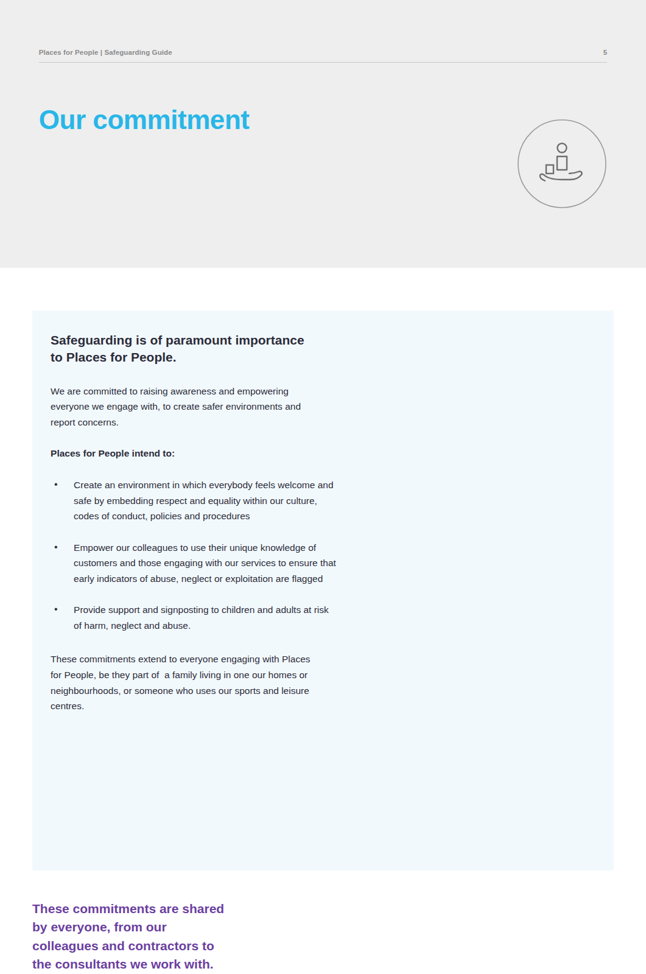Places for People | Safeguarding Guide 5
Our commitment
Safeguarding is of paramount importance to Places for People.
We are committed to raising awareness and empowering everyone we engage with, to create safer environments and report concerns.
Places for People intend to:
Create an environment in which everybody feels welcome and safe by embedding respect and equality within our culture, codes of conduct, policies and procedures
Empower our colleagues to use their unique knowledge of customers and those engaging with our services to ensure that early indicators of abuse, neglect or exploitation are flagged
Provide support and signposting to children and adults at risk of harm, neglect and abuse.
These commitments extend to everyone engaging with Places for People, be they part of a family living in one our homes or neighbourhoods, or someone who uses our sports and leisure centres.
These commitments are shared by everyone, from our colleagues and contractors to the consultants we work with.